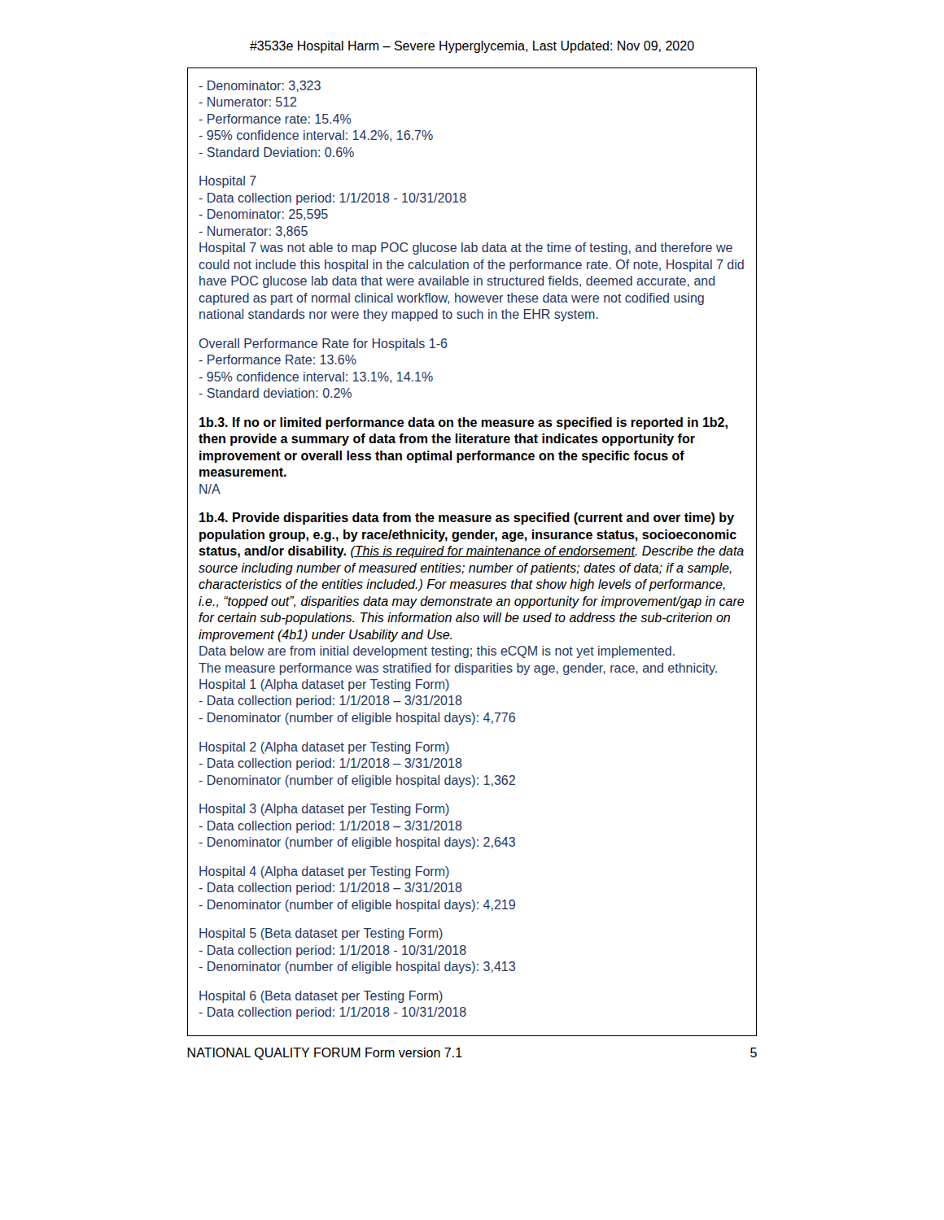#3533e Hospital Harm – Severe Hyperglycemia, Last Updated: Nov 09, 2020
- Denominator: 3,323
- Numerator: 512
- Performance rate: 15.4%
- 95% confidence interval: 14.2%, 16.7%
- Standard Deviation: 0.6%
Hospital 7
- Data collection period: 1/1/2018 - 10/31/2018
- Denominator: 25,595
- Numerator: 3,865
Hospital 7 was not able to map POC glucose lab data at the time of testing, and therefore we could not include this hospital in the calculation of the performance rate. Of note, Hospital 7 did have POC glucose lab data that were available in structured fields, deemed accurate, and captured as part of normal clinical workflow, however these data were not codified using national standards nor were they mapped to such in the EHR system.
Overall Performance Rate for Hospitals 1-6
- Performance Rate: 13.6%
- 95% confidence interval: 13.1%, 14.1%
- Standard deviation: 0.2%
1b.3. If no or limited performance data on the measure as specified is reported in 1b2, then provide a summary of data from the literature that indicates opportunity for improvement or overall less than optimal performance on the specific focus of measurement.
N/A
1b.4. Provide disparities data from the measure as specified (current and over time) by population group, e.g., by race/ethnicity, gender, age, insurance status, socioeconomic status, and/or disability. (This is required for maintenance of endorsement. Describe the data source including number of measured entities; number of patients; dates of data; if a sample, characteristics of the entities included.) For measures that show high levels of performance, i.e., “topped out”, disparities data may demonstrate an opportunity for improvement/gap in care for certain sub-populations. This information also will be used to address the sub-criterion on improvement (4b1) under Usability and Use.
Data below are from initial development testing; this eCQM is not yet implemented.
The measure performance was stratified for disparities by age, gender, race, and ethnicity.
Hospital 1 (Alpha dataset per Testing Form)
- Data collection period: 1/1/2018 – 3/31/2018
- Denominator (number of eligible hospital days): 4,776
Hospital 2 (Alpha dataset per Testing Form)
- Data collection period: 1/1/2018 – 3/31/2018
- Denominator (number of eligible hospital days): 1,362
Hospital 3 (Alpha dataset per Testing Form)
- Data collection period: 1/1/2018 – 3/31/2018
- Denominator (number of eligible hospital days): 2,643
Hospital 4 (Alpha dataset per Testing Form)
- Data collection period: 1/1/2018 – 3/31/2018
- Denominator (number of eligible hospital days): 4,219
Hospital 5 (Beta dataset per Testing Form)
- Data collection period: 1/1/2018 - 10/31/2018
- Denominator (number of eligible hospital days): 3,413
Hospital 6 (Beta dataset per Testing Form)
- Data collection period: 1/1/2018 - 10/31/2018
NATIONAL QUALITY FORUM Form version 7.1
5